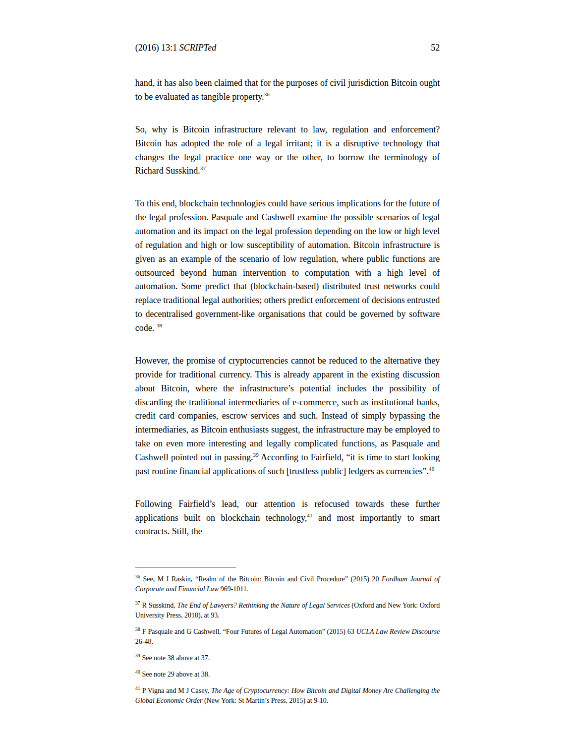(2016) 13:1 SCRIPTed
52
hand, it has also been claimed that for the purposes of civil jurisdiction Bitcoin ought to be evaluated as tangible property.36
So, why is Bitcoin infrastructure relevant to law, regulation and enforcement? Bitcoin has adopted the role of a legal irritant; it is a disruptive technology that changes the legal practice one way or the other, to borrow the terminology of Richard Susskind.37
To this end, blockchain technologies could have serious implications for the future of the legal profession. Pasquale and Cashwell examine the possible scenarios of legal automation and its impact on the legal profession depending on the low or high level of regulation and high or low susceptibility of automation. Bitcoin infrastructure is given as an example of the scenario of low regulation, where public functions are outsourced beyond human intervention to computation with a high level of automation. Some predict that (blockchain-based) distributed trust networks could replace traditional legal authorities; others predict enforcement of decisions entrusted to decentralised government-like organisations that could be governed by software code. 38
However, the promise of cryptocurrencies cannot be reduced to the alternative they provide for traditional currency. This is already apparent in the existing discussion about Bitcoin, where the infrastructure’s potential includes the possibility of discarding the traditional intermediaries of e-commerce, such as institutional banks, credit card companies, escrow services and such. Instead of simply bypassing the intermediaries, as Bitcoin enthusiasts suggest, the infrastructure may be employed to take on even more interesting and legally complicated functions, as Pasquale and Cashwell pointed out in passing.39 According to Fairfield, “it is time to start looking past routine financial applications of such [trustless public] ledgers as currencies”.40
Following Fairfield’s lead, our attention is refocused towards these further applications built on blockchain technology,41 and most importantly to smart contracts. Still, the
36 See, M I Raskin, “Realm of the Bitcoin: Bitcoin and Civil Procedure” (2015) 20 Fordham Journal of Corporate and Financial Law 969-1011.
37 R Susskind, The End of Lawyers? Rethinking the Nature of Legal Services (Oxford and New York: Oxford University Press, 2010), at 93.
38 F Pasquale and G Cashwell, “Four Futures of Legal Automation” (2015) 63 UCLA Law Review Discourse 26-48.
39 See note 38 above at 37.
40 See note 29 above at 38.
41 P Vigna and M J Casey, The Age of Cryptocurrency: How Bitcoin and Digital Money Are Challenging the Global Economic Order (New York: St Martin’s Press, 2015) at 9-10.